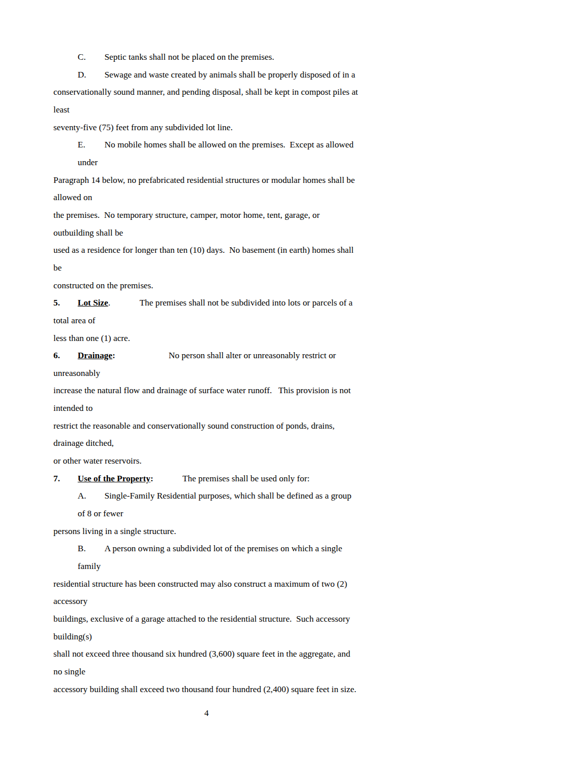C. Septic tanks shall not be placed on the premises.
D. Sewage and waste created by animals shall be properly disposed of in a
conservationally sound manner, and pending disposal, shall be kept in compost piles at least
seventy-five (75) feet from any subdivided lot line.
E. No mobile homes shall be allowed on the premises. Except as allowed under
Paragraph 14 below, no prefabricated residential structures or modular homes shall be allowed on
the premises. No temporary structure, camper, motor home, tent, garage, or outbuilding shall be
used as a residence for longer than ten (10) days. No basement (in earth) homes shall be
constructed on the premises.
5. Lot Size. The premises shall not be subdivided into lots or parcels of a total area of
less than one (1) acre.
6. Drainage: No person shall alter or unreasonably restrict or unreasonably
increase the natural flow and drainage of surface water runoff. This provision is not intended to
restrict the reasonable and conservationally sound construction of ponds, drains, drainage ditched,
or other water reservoirs.
7. Use of the Property: The premises shall be used only for:
A. Single-Family Residential purposes, which shall be defined as a group of 8 or fewer
persons living in a single structure.
B. A person owning a subdivided lot of the premises on which a single family
residential structure has been constructed may also construct a maximum of two (2) accessory
buildings, exclusive of a garage attached to the residential structure. Such accessory building(s)
shall not exceed three thousand six hundred (3,600) square feet in the aggregate, and no single
accessory building shall exceed two thousand four hundred (2,400) square feet in size.
4